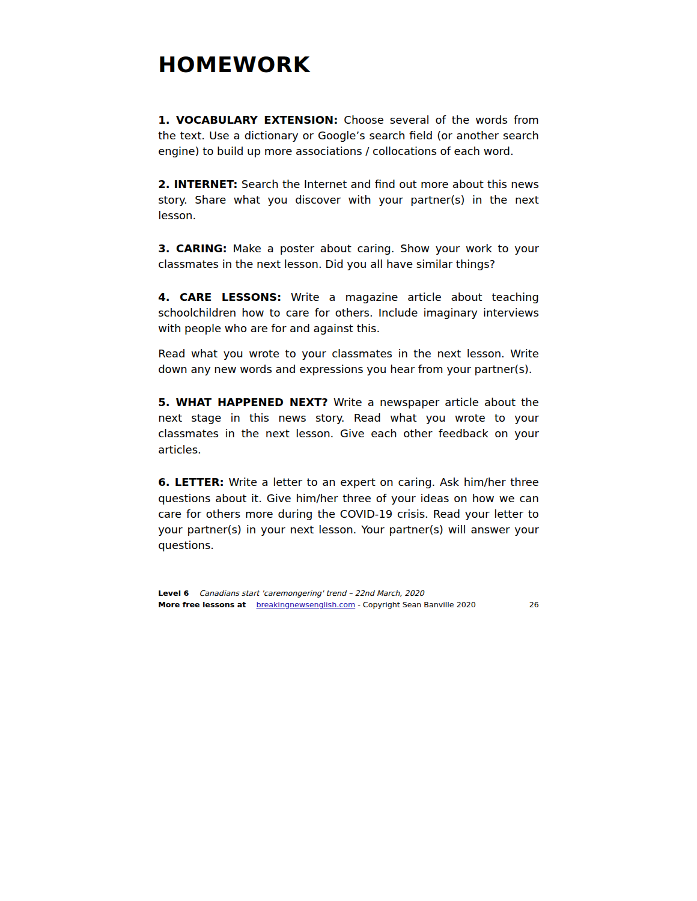HOMEWORK
1. VOCABULARY EXTENSION: Choose several of the words from the text. Use a dictionary or Google’s search field (or another search engine) to build up more associations / collocations of each word.
2. INTERNET: Search the Internet and find out more about this news story. Share what you discover with your partner(s) in the next lesson.
3. CARING: Make a poster about caring. Show your work to your classmates in the next lesson. Did you all have similar things?
4. CARE LESSONS: Write a magazine article about teaching schoolchildren how to care for others. Include imaginary interviews with people who are for and against this.
Read what you wrote to your classmates in the next lesson. Write down any new words and expressions you hear from your partner(s).
5. WHAT HAPPENED NEXT? Write a newspaper article about the next stage in this news story. Read what you wrote to your classmates in the next lesson. Give each other feedback on your articles.
6. LETTER: Write a letter to an expert on caring. Ask him/her three questions about it. Give him/her three of your ideas on how we can care for others more during the COVID-19 crisis. Read your letter to your partner(s) in your next lesson. Your partner(s) will answer your questions.
Level 6 Canadians start 'caremongering' trend – 22nd March, 2020
More free lessons at breakingnewsenglish.com - Copyright Sean Banville 2020 26